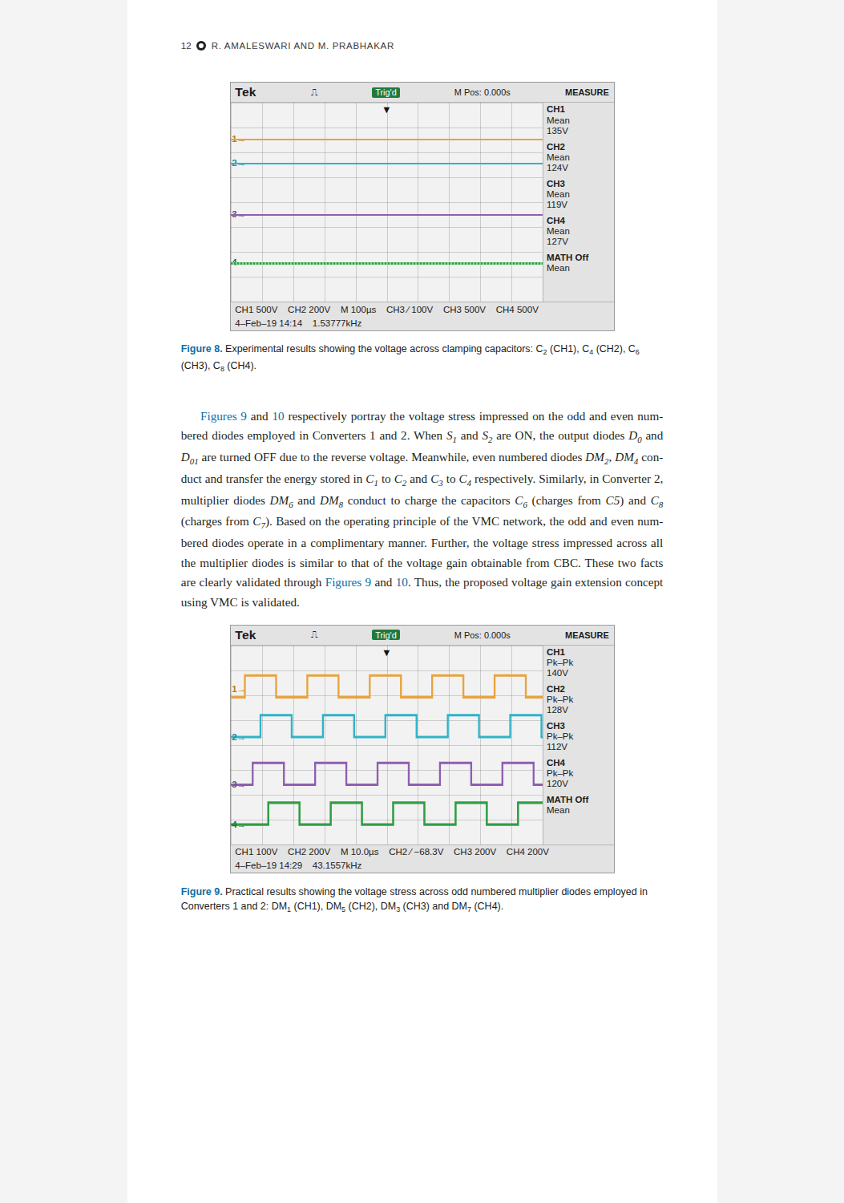12 R. Amaleswari and M. Prabhakar
Tek ⎍ Trig'd M Pos: 0.000s MEASURE
▼ 1→
2→
3→
4→
CH1 Mean 135V
CH2 Mean 124V
CH3 Mean 119V
CH4 Mean 127V
MATH Off Mean
CH1 500V CH2 200V M 100µs CH3 ∕ 100V CH3 500V CH4 500V 4–Feb–19 14:14 1.53777kHz
Figure 8. Experimental results showing the voltage across clamping capacitors: C2 (CH1), C4 (CH2), C6 (CH3), C8 (CH4).
Figures 9 and 10 respectively portray the voltage stress impressed on the odd and even numbered diodes employed in Converters 1 and 2. When S1 and S2 are ON, the output diodes D0 and D01 are turned OFF due to the reverse voltage. Meanwhile, even numbered diodes DM2, DM4 conduct and transfer the energy stored in C1 to C2 and C3 to C4 respectively. Similarly, in Converter 2, multiplier diodes DM6 and DM8 conduct to charge the capacitors C6 (charges from C5) and C8 (charges from C7). Based on the operating principle of the VMC network, the odd and even numbered diodes operate in a complimentary manner. Further, the voltage stress impressed across all the multiplier diodes is similar to that of the voltage gain obtainable from CBC. These two facts are clearly validated through Figures 9 and 10. Thus, the proposed voltage gain extension concept using VMC is validated.
Tek ⎍ Trig'd M Pos: 0.000s MEASURE
▼ 1→ 2→ 3→ 4→
CH1 Pk–Pk 140V
CH2 Pk–Pk 128V
CH3 Pk–Pk 112V
CH4 Pk–Pk 120V
MATH Off Mean
CH1 100V CH2 200V M 10.0µs CH2 ∕ −68.3V CH3 200V CH4 200V 4–Feb–19 14:29 43.1557kHz
Figure 9. Practical results showing the voltage stress across odd numbered multiplier diodes employed in Converters 1 and 2: DM1 (CH1), DM5 (CH2), DM3 (CH3) and DM7 (CH4).